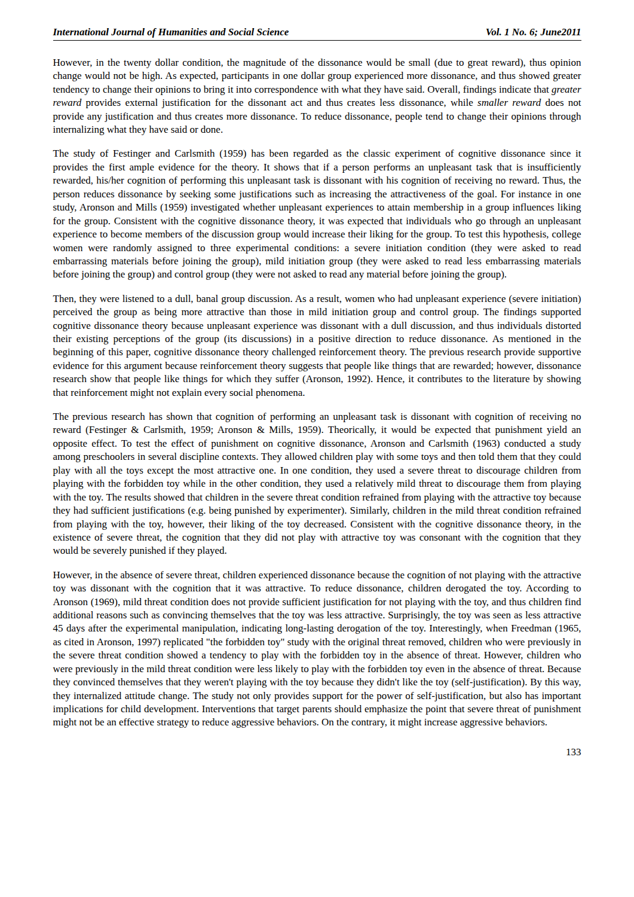International Journal of Humanities and Social Science Vol. 1 No. 6; June2011
However, in the twenty dollar condition, the magnitude of the dissonance would be small (due to great reward), thus opinion change would not be high. As expected, participants in one dollar group experienced more dissonance, and thus showed greater tendency to change their opinions to bring it into correspondence with what they have said. Overall, findings indicate that greater reward provides external justification for the dissonant act and thus creates less dissonance, while smaller reward does not provide any justification and thus creates more dissonance. To reduce dissonance, people tend to change their opinions through internalizing what they have said or done.
The study of Festinger and Carlsmith (1959) has been regarded as the classic experiment of cognitive dissonance since it provides the first ample evidence for the theory. It shows that if a person performs an unpleasant task that is insufficiently rewarded, his/her cognition of performing this unpleasant task is dissonant with his cognition of receiving no reward. Thus, the person reduces dissonance by seeking some justifications such as increasing the attractiveness of the goal. For instance in one study, Aronson and Mills (1959) investigated whether unpleasant experiences to attain membership in a group influences liking for the group. Consistent with the cognitive dissonance theory, it was expected that individuals who go through an unpleasant experience to become members of the discussion group would increase their liking for the group. To test this hypothesis, college women were randomly assigned to three experimental conditions: a severe initiation condition (they were asked to read embarrassing materials before joining the group), mild initiation group (they were asked to read less embarrassing materials before joining the group) and control group (they were not asked to read any material before joining the group).
Then, they were listened to a dull, banal group discussion. As a result, women who had unpleasant experience (severe initiation) perceived the group as being more attractive than those in mild initiation group and control group. The findings supported cognitive dissonance theory because unpleasant experience was dissonant with a dull discussion, and thus individuals distorted their existing perceptions of the group (its discussions) in a positive direction to reduce dissonance. As mentioned in the beginning of this paper, cognitive dissonance theory challenged reinforcement theory. The previous research provide supportive evidence for this argument because reinforcement theory suggests that people like things that are rewarded; however, dissonance research show that people like things for which they suffer (Aronson, 1992). Hence, it contributes to the literature by showing that reinforcement might not explain every social phenomena.
The previous research has shown that cognition of performing an unpleasant task is dissonant with cognition of receiving no reward (Festinger & Carlsmith, 1959; Aronson & Mills, 1959). Theorically, it would be expected that punishment yield an opposite effect. To test the effect of punishment on cognitive dissonance, Aronson and Carlsmith (1963) conducted a study among preschoolers in several discipline contexts. They allowed children play with some toys and then told them that they could play with all the toys except the most attractive one. In one condition, they used a severe threat to discourage children from playing with the forbidden toy while in the other condition, they used a relatively mild threat to discourage them from playing with the toy. The results showed that children in the severe threat condition refrained from playing with the attractive toy because they had sufficient justifications (e.g. being punished by experimenter). Similarly, children in the mild threat condition refrained from playing with the toy, however, their liking of the toy decreased. Consistent with the cognitive dissonance theory, in the existence of severe threat, the cognition that they did not play with attractive toy was consonant with the cognition that they would be severely punished if they played.
However, in the absence of severe threat, children experienced dissonance because the cognition of not playing with the attractive toy was dissonant with the cognition that it was attractive. To reduce dissonance, children derogated the toy. According to Aronson (1969), mild threat condition does not provide sufficient justification for not playing with the toy, and thus children find additional reasons such as convincing themselves that the toy was less attractive. Surprisingly, the toy was seen as less attractive 45 days after the experimental manipulation, indicating long-lasting derogation of the toy. Interestingly, when Freedman (1965, as cited in Aronson, 1997) replicated "the forbidden toy" study with the original threat removed, children who were previously in the severe threat condition showed a tendency to play with the forbidden toy in the absence of threat. However, children who were previously in the mild threat condition were less likely to play with the forbidden toy even in the absence of threat. Because they convinced themselves that they weren't playing with the toy because they didn't like the toy (self-justification). By this way, they internalized attitude change. The study not only provides support for the power of self-justification, but also has important implications for child development. Interventions that target parents should emphasize the point that severe threat of punishment might not be an effective strategy to reduce aggressive behaviors. On the contrary, it might increase aggressive behaviors.
133